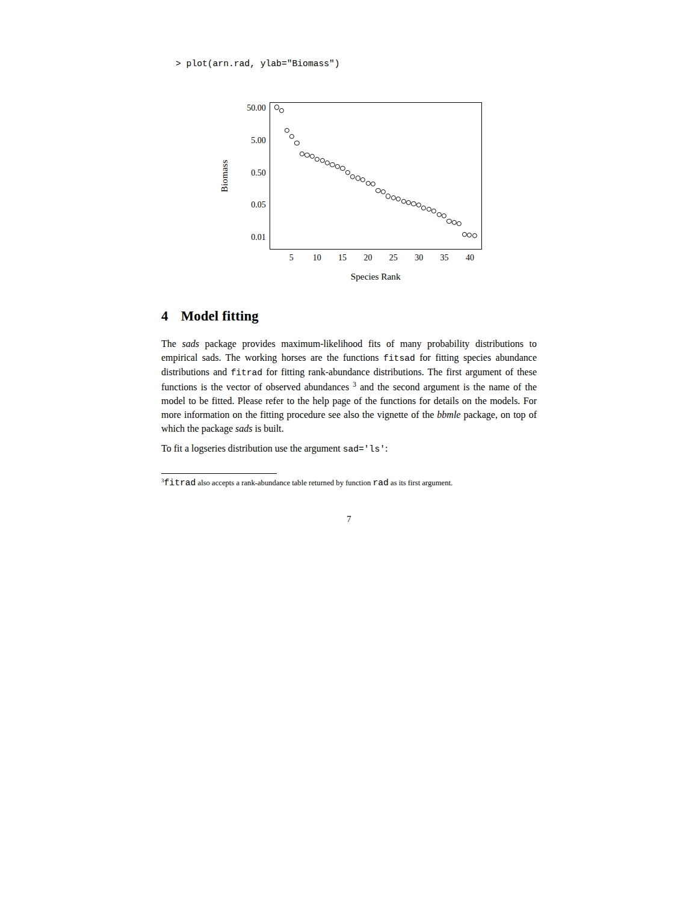> plot(arn.rad, ylab="Biomass")
Biomass
50.00 5.00 0.50 0.05 0.01
5 10 15 20 25 30 35 40
Species Rank
4 Model fitting
The sads package provides maximum-likelihood fits of many probability distributions to empirical sads. The working horses are the functions fitsad for fitting species abundance distributions and fitrad for fitting rank-abundance distributions. The first argument of these functions is the vector of observed abundances 3 and the second argument is the name of the model to be fitted. Please refer to the help page of the functions for details on the models. For more information on the fitting procedure see also the vignette of the bbmle package, on top of which the package sads is built.
To fit a logseries distribution use the argument sad='ls':
3fitrad also accepts a rank-abundance table returned by function rad as its first argument.
7